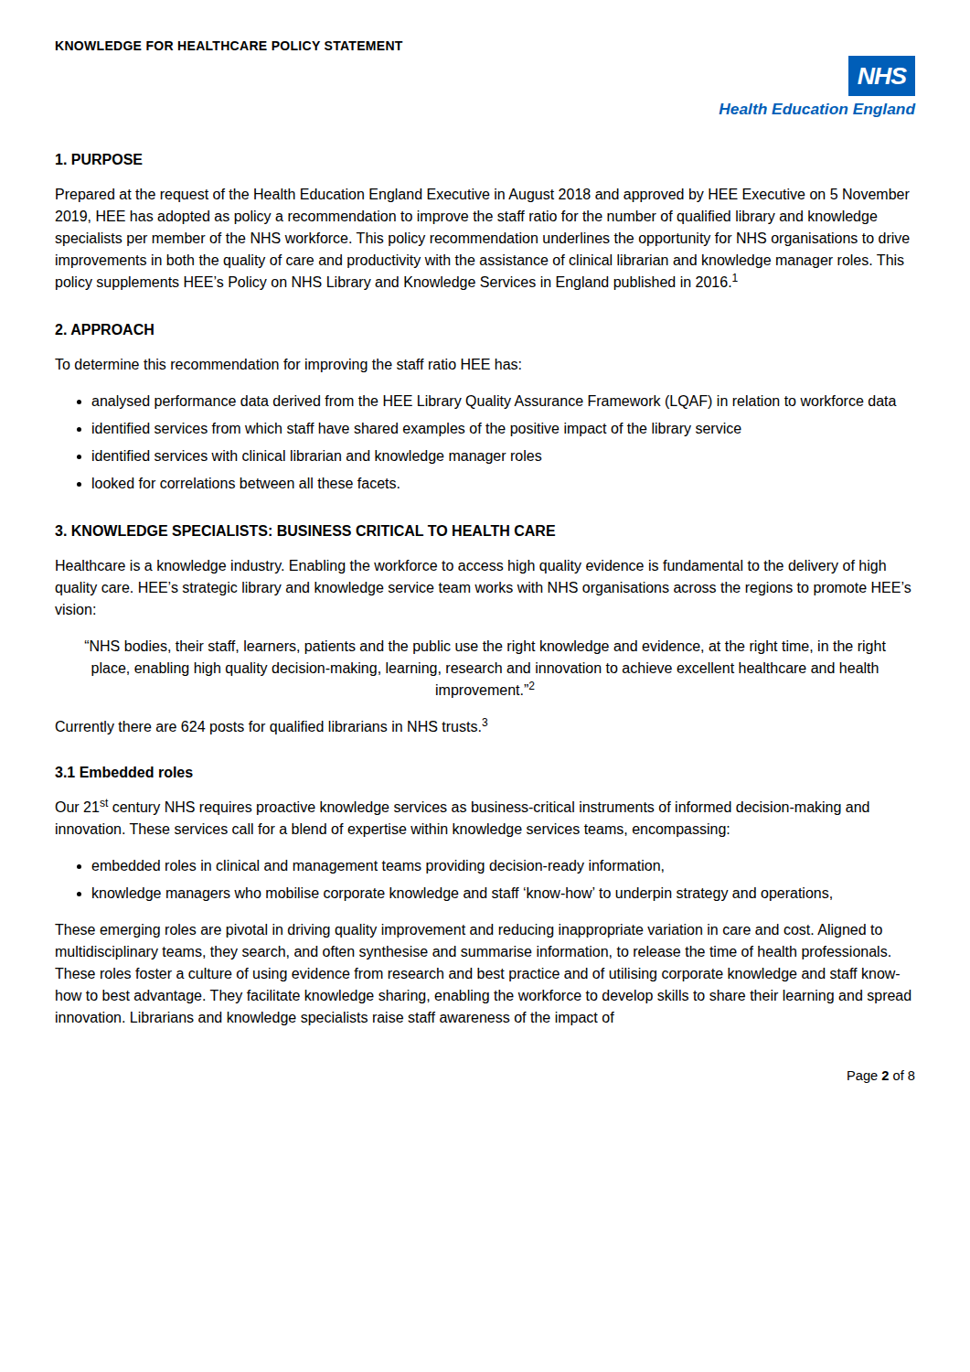KNOWLEDGE FOR HEALTHCARE POLICY STATEMENT
NHS
Health Education England
1. PURPOSE
Prepared at the request of the Health Education England Executive in August 2018 and approved by HEE Executive on 5 November 2019, HEE has adopted as policy a recommendation to improve the staff ratio for the number of qualified library and knowledge specialists per member of the NHS workforce. This policy recommendation underlines the opportunity for NHS organisations to drive improvements in both the quality of care and productivity with the assistance of clinical librarian and knowledge manager roles. This policy supplements HEE’s Policy on NHS Library and Knowledge Services in England published in 2016.1
2. APPROACH
To determine this recommendation for improving the staff ratio HEE has:
analysed performance data derived from the HEE Library Quality Assurance Framework (LQAF) in relation to workforce data
identified services from which staff have shared examples of the positive impact of the library service
identified services with clinical librarian and knowledge manager roles
looked for correlations between all these facets.
3. KNOWLEDGE SPECIALISTS: BUSINESS CRITICAL TO HEALTH CARE
Healthcare is a knowledge industry. Enabling the workforce to access high quality evidence is fundamental to the delivery of high quality care. HEE’s strategic library and knowledge service team works with NHS organisations across the regions to promote HEE’s vision:
“NHS bodies, their staff, learners, patients and the public use the right knowledge and evidence, at the right time, in the right place, enabling high quality decision-making, learning, research and innovation to achieve excellent healthcare and health improvement.”2
Currently there are 624 posts for qualified librarians in NHS trusts.3
3.1 Embedded roles
Our 21st century NHS requires proactive knowledge services as business-critical instruments of informed decision-making and innovation. These services call for a blend of expertise within knowledge services teams, encompassing:
embedded roles in clinical and management teams providing decision-ready information,
knowledge managers who mobilise corporate knowledge and staff ‘know-how’ to underpin strategy and operations,
These emerging roles are pivotal in driving quality improvement and reducing inappropriate variation in care and cost. Aligned to multidisciplinary teams, they search, and often synthesise and summarise information, to release the time of health professionals. These roles foster a culture of using evidence from research and best practice and of utilising corporate knowledge and staff know-how to best advantage. They facilitate knowledge sharing, enabling the workforce to develop skills to share their learning and spread innovation. Librarians and knowledge specialists raise staff awareness of the impact of
Page 2 of 8